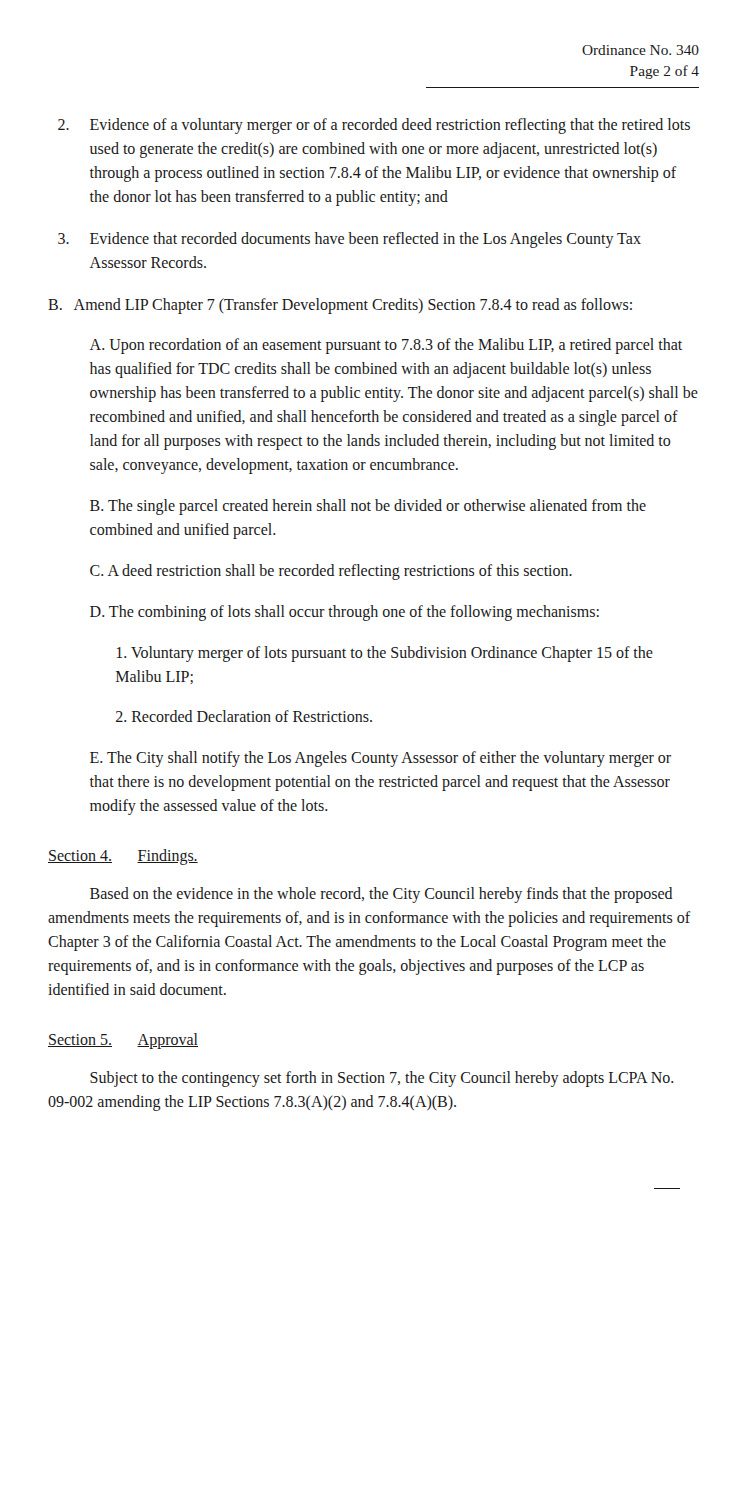Ordinance No. 340
Page 2 of 4
2. Evidence of a voluntary merger or of a recorded deed restriction reflecting that the retired lots used to generate the credit(s) are combined with one or more adjacent, unrestricted lot(s) through a process outlined in section 7.8.4 of the Malibu LIP, or evidence that ownership of the donor lot has been transferred to a public entity; and
3. Evidence that recorded documents have been reflected in the Los Angeles County Tax Assessor Records.
B. Amend LIP Chapter 7 (Transfer Development Credits) Section 7.8.4 to read as follows:
A. Upon recordation of an easement pursuant to 7.8.3 of the Malibu LIP, a retired parcel that has qualified for TDC credits shall be combined with an adjacent buildable lot(s) unless ownership has been transferred to a public entity. The donor site and adjacent parcel(s) shall be recombined and unified, and shall henceforth be considered and treated as a single parcel of land for all purposes with respect to the lands included therein, including but not limited to sale, conveyance, development, taxation or encumbrance.
B. The single parcel created herein shall not be divided or otherwise alienated from the combined and unified parcel.
C. A deed restriction shall be recorded reflecting restrictions of this section.
D. The combining of lots shall occur through one of the following mechanisms:
1. Voluntary merger of lots pursuant to the Subdivision Ordinance Chapter 15 of the Malibu LIP;
2. Recorded Declaration of Restrictions.
E. The City shall notify the Los Angeles County Assessor of either the voluntary merger or that there is no development potential on the restricted parcel and request that the Assessor modify the assessed value of the lots.
Section 4. Findings.
Based on the evidence in the whole record, the City Council hereby finds that the proposed amendments meets the requirements of, and is in conformance with the policies and requirements of Chapter 3 of the California Coastal Act. The amendments to the Local Coastal Program meet the requirements of, and is in conformance with the goals, objectives and purposes of the LCP as identified in said document.
Section 5. Approval
Subject to the contingency set forth in Section 7, the City Council hereby adopts LCPA No. 09-002 amending the LIP Sections 7.8.3(A)(2) and 7.8.4(A)(B).